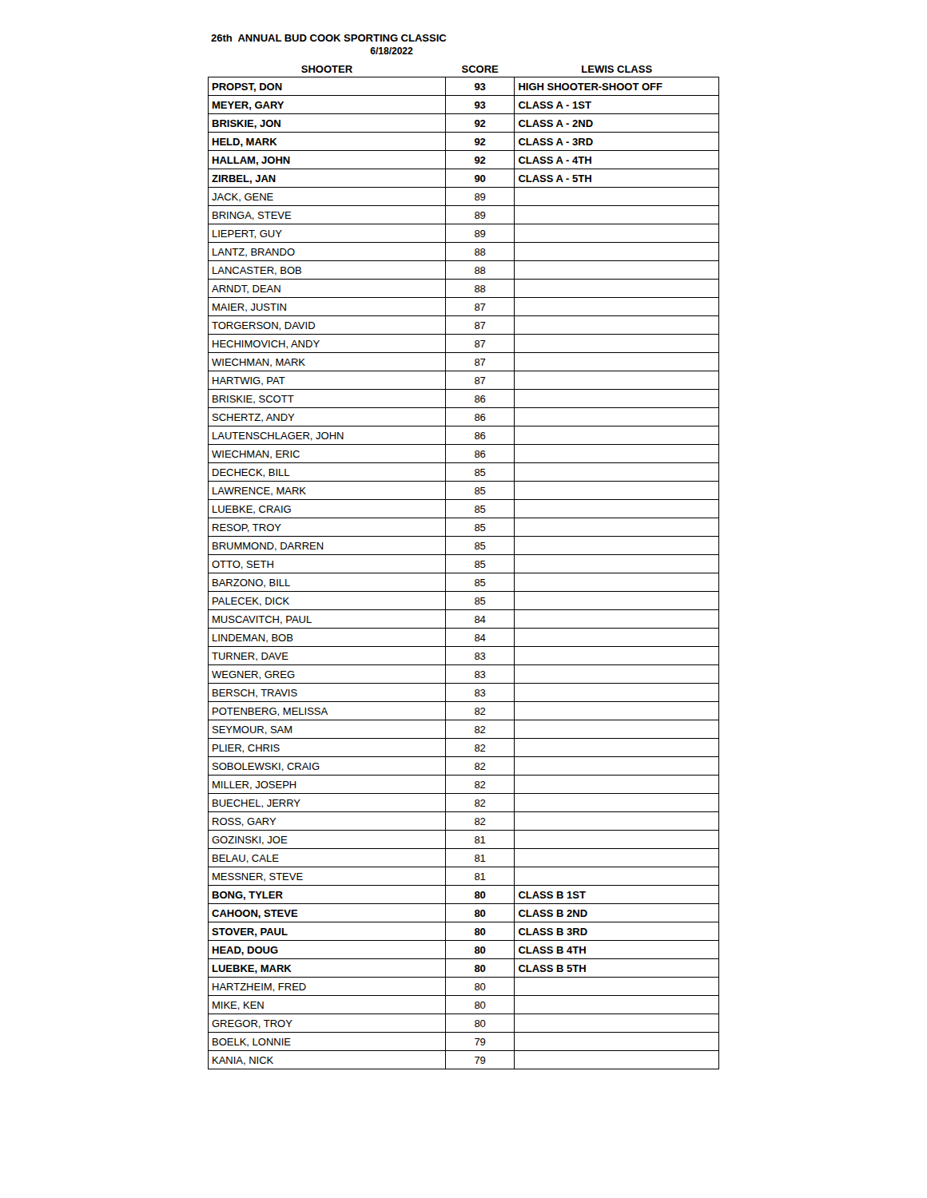26th ANNUAL BUD COOK SPORTING CLASSIC
6/18/2022
| SHOOTER | SCORE | LEWIS CLASS |
| --- | --- | --- |
| PROPST, DON | 93 | HIGH SHOOTER-SHOOT OFF |
| MEYER, GARY | 93 | CLASS A - 1ST |
| BRISKIE, JON | 92 | CLASS A - 2ND |
| HELD, MARK | 92 | CLASS A - 3RD |
| HALLAM, JOHN | 92 | CLASS A - 4TH |
| ZIRBEL, JAN | 90 | CLASS A - 5TH |
| JACK, GENE | 89 | |
| BRINGA, STEVE | 89 | |
| LIEPERT, GUY | 89 | |
| LANTZ, BRANDO | 88 | |
| LANCASTER, BOB | 88 | |
| ARNDT, DEAN | 88 | |
| MAIER, JUSTIN | 87 | |
| TORGERSON, DAVID | 87 | |
| HECHIMOVICH, ANDY | 87 | |
| WIECHMAN, MARK | 87 | |
| HARTWIG, PAT | 87 | |
| BRISKIE, SCOTT | 86 | |
| SCHERTZ, ANDY | 86 | |
| LAUTENSCHLAGER, JOHN | 86 | |
| WIECHMAN, ERIC | 86 | |
| DECHECK, BILL | 85 | |
| LAWRENCE, MARK | 85 | |
| LUEBKE, CRAIG | 85 | |
| RESOP, TROY | 85 | |
| BRUMMOND, DARREN | 85 | |
| OTTO, SETH | 85 | |
| BARZONO, BILL | 85 | |
| PALECEK, DICK | 85 | |
| MUSCAVITCH, PAUL | 84 | |
| LINDEMAN, BOB | 84 | |
| TURNER, DAVE | 83 | |
| WEGNER, GREG | 83 | |
| BERSCH, TRAVIS | 83 | |
| POTENBERG, MELISSA | 82 | |
| SEYMOUR, SAM | 82 | |
| PLIER, CHRIS | 82 | |
| SOBOLEWSKI, CRAIG | 82 | |
| MILLER, JOSEPH | 82 | |
| BUECHEL, JERRY | 82 | |
| ROSS, GARY | 82 | |
| GOZINSKI, JOE | 81 | |
| BELAU, CALE | 81 | |
| MESSNER, STEVE | 81 | |
| BONG, TYLER | 80 | CLASS B 1ST |
| CAHOON, STEVE | 80 | CLASS B 2ND |
| STOVER, PAUL | 80 | CLASS B 3RD |
| HEAD, DOUG | 80 | CLASS B 4TH |
| LUEBKE, MARK | 80 | CLASS B 5TH |
| HARTZHEIM, FRED | 80 | |
| MIKE, KEN | 80 | |
| GREGOR, TROY | 80 | |
| BOELK, LONNIE | 79 | |
| KANIA, NICK | 79 | |